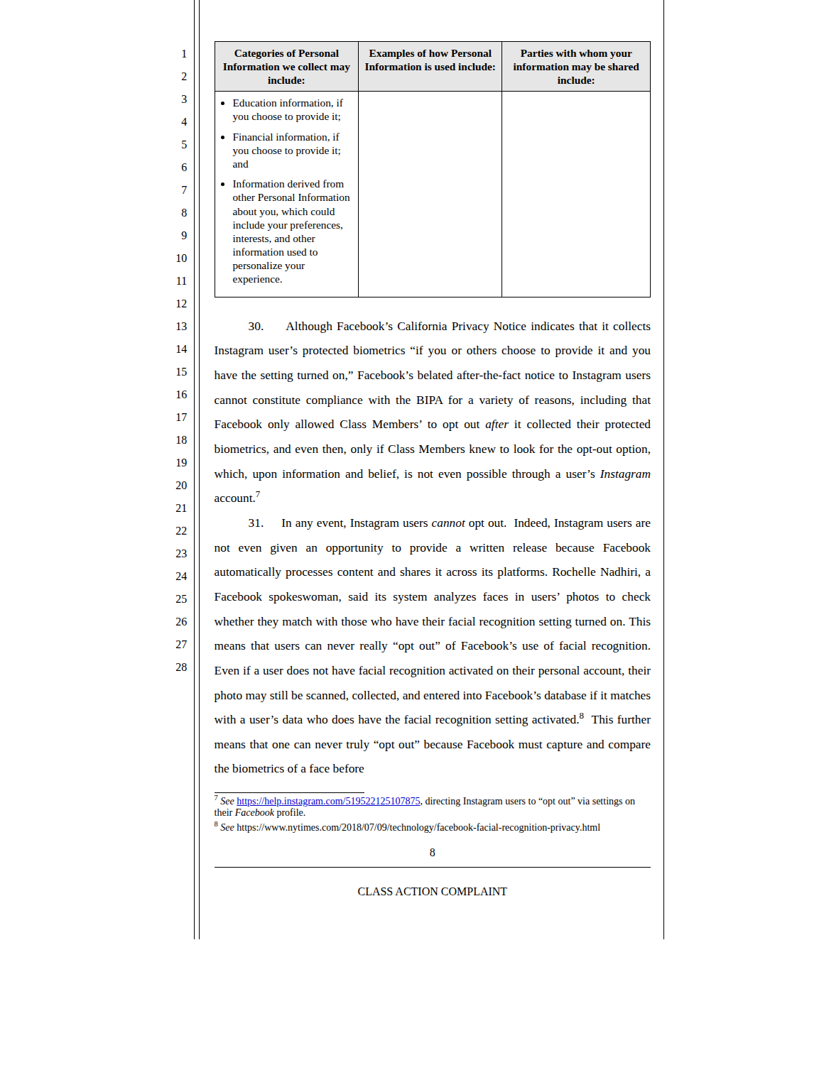1
2
3
4
5
6
7
8
9
10
11
12
13
14
15
16
17
18
19
20
21
22
23
24
25
26
27
28
| Categories of Personal Information we collect may include: | Examples of how Personal Information is used include: | Parties with whom your information may be shared include: |
| --- | --- | --- |
| Education information, if you choose to provide it; Financial information, if you choose to provide it; and Information derived from other Personal Information about you, which could include your preferences, interests, and other information used to personalize your experience. | | |
30. Although Facebook’s California Privacy Notice indicates that it collects Instagram user’s protected biometrics “if you or others choose to provide it and you have the setting turned on,” Facebook’s belated after-the-fact notice to Instagram users cannot constitute compliance with the BIPA for a variety of reasons, including that Facebook only allowed Class Members’ to opt out after it collected their protected biometrics, and even then, only if Class Members knew to look for the opt-out option, which, upon information and belief, is not even possible through a user’s Instagram account.7
31. In any event, Instagram users cannot opt out. Indeed, Instagram users are not even given an opportunity to provide a written release because Facebook automatically processes content and shares it across its platforms. Rochelle Nadhiri, a Facebook spokeswoman, said its system analyzes faces in users’ photos to check whether they match with those who have their facial recognition setting turned on. This means that users can never really “opt out” of Facebook’s use of facial recognition. Even if a user does not have facial recognition activated on their personal account, their photo may still be scanned, collected, and entered into Facebook’s database if it matches with a user’s data who does have the facial recognition setting activated.8 This further means that one can never truly “opt out” because Facebook must capture and compare the biometrics of a face before
7 See https://help.instagram.com/519522125107875, directing Instagram users to “opt out” via settings on their Facebook profile.
8 See https://www.nytimes.com/2018/07/09/technology/facebook-facial-recognition-privacy.html
8
CLASS ACTION COMPLAINT